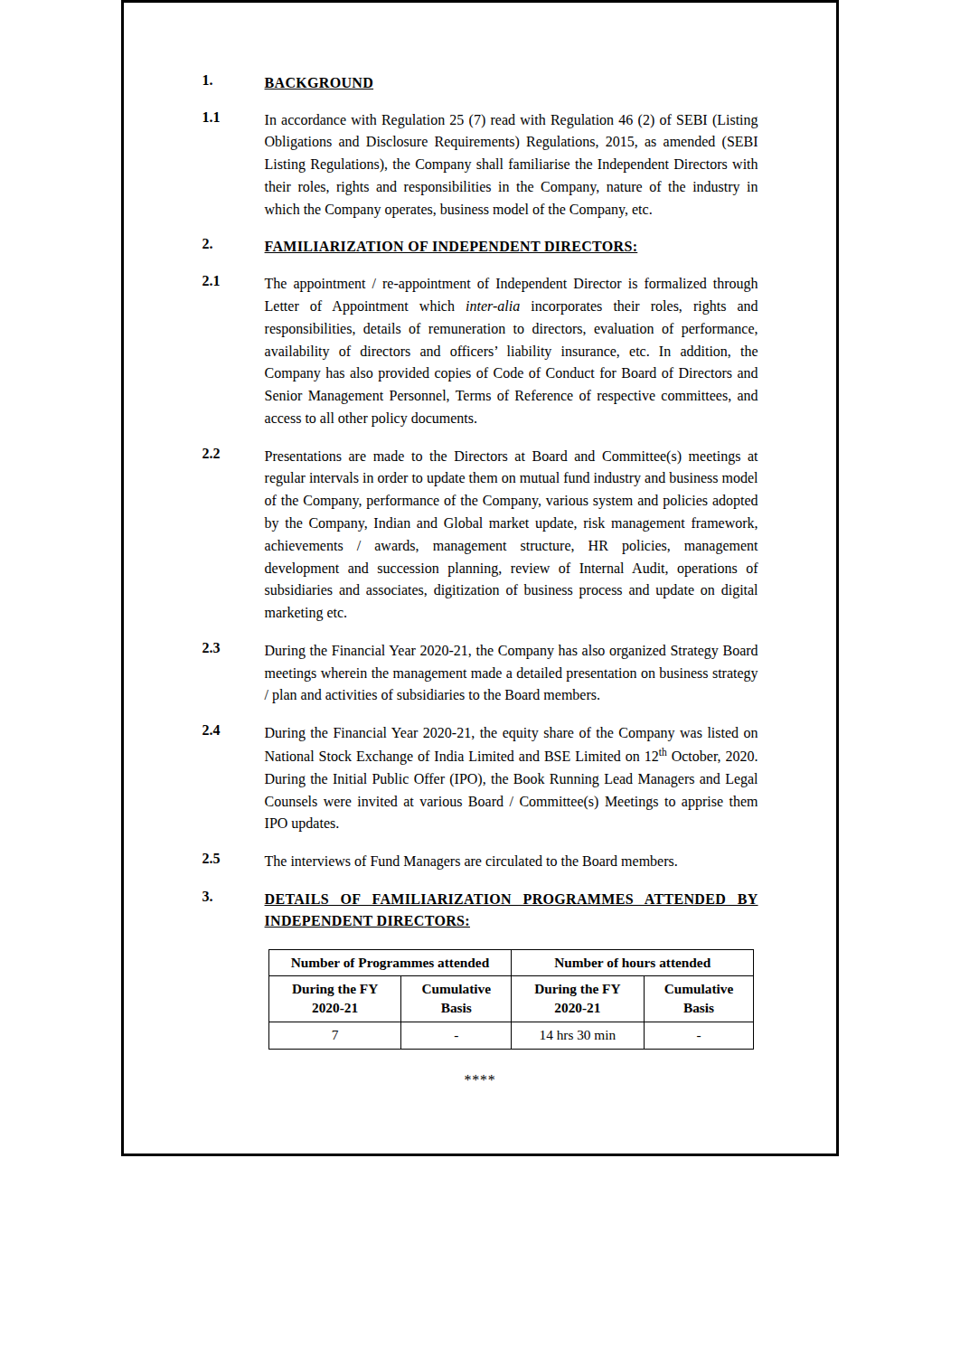1.
BACKGROUND
1.1
In accordance with Regulation 25 (7) read with Regulation 46 (2) of SEBI (Listing Obligations and Disclosure Requirements) Regulations, 2015, as amended (SEBI Listing Regulations), the Company shall familiarise the Independent Directors with their roles, rights and responsibilities in the Company, nature of the industry in which the Company operates, business model of the Company, etc.
2.
FAMILIARIZATION OF INDEPENDENT DIRECTORS:
2.1
The appointment / re-appointment of Independent Director is formalized through Letter of Appointment which inter-alia incorporates their roles, rights and responsibilities, details of remuneration to directors, evaluation of performance, availability of directors and officers’ liability insurance, etc. In addition, the Company has also provided copies of Code of Conduct for Board of Directors and Senior Management Personnel, Terms of Reference of respective committees, and access to all other policy documents.
2.2
Presentations are made to the Directors at Board and Committee(s) meetings at regular intervals in order to update them on mutual fund industry and business model of the Company, performance of the Company, various system and policies adopted by the Company, Indian and Global market update, risk management framework, achievements / awards, management structure, HR policies, management development and succession planning, review of Internal Audit, operations of subsidiaries and associates, digitization of business process and update on digital marketing etc.
2.3
During the Financial Year 2020-21, the Company has also organized Strategy Board meetings wherein the management made a detailed presentation on business strategy / plan and activities of subsidiaries to the Board members.
2.4
During the Financial Year 2020-21, the equity share of the Company was listed on National Stock Exchange of India Limited and BSE Limited on 12th October, 2020. During the Initial Public Offer (IPO), the Book Running Lead Managers and Legal Counsels were invited at various Board / Committee(s) Meetings to apprise them IPO updates.
2.5
The interviews of Fund Managers are circulated to the Board members.
3.
DETAILS OF FAMILIARIZATION PROGRAMMES ATTENDED BY INDEPENDENT DIRECTORS:
| Number of Programmes attended | Number of hours attended |
| --- | --- |
| During the FY 2020-21 | Cumulative Basis | During the FY 2020-21 | Cumulative Basis |
| 7 | - | 14 hrs 30 min | - |
****